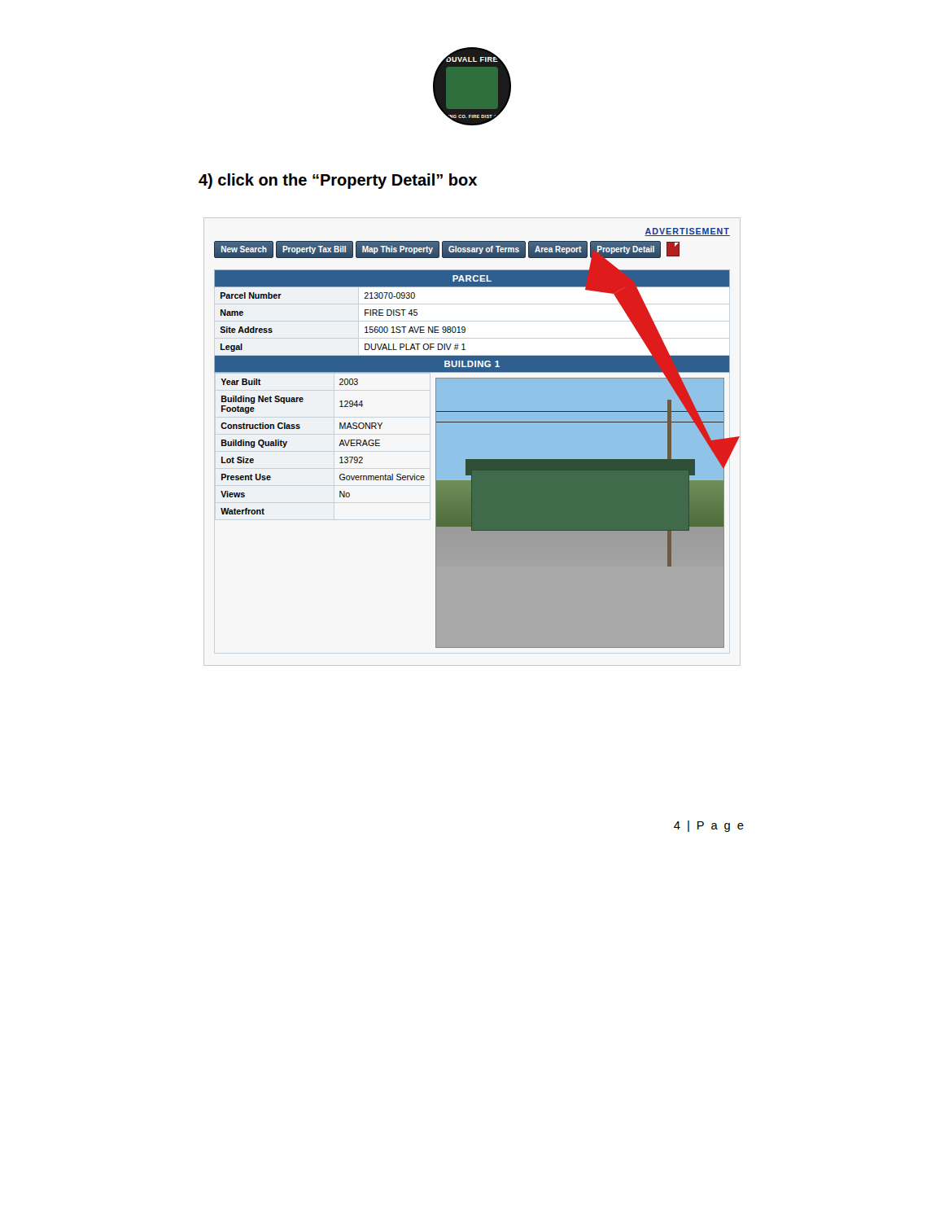DUVALL FIRE
KING CO. FIRE DIST 45
4) click on the “Property Detail” box
ADVERTISEMENT
New Search Property Tax Bill Map This Property Glossary of Terms Area Report Property Detail
| PARCEL |
| --- |
| Parcel Number | 213070-0930 |
| Name | FIRE DIST 45 |
| Site Address | 15600 1ST AVE NE 98019 |
| Legal | DUVALL PLAT OF DIV # 1 |
| BUILDING 1 |
| Year Built | 2003 |
| Building Net Square Footage | 12944 |
| Construction Class | MASONRY |
| Building Quality | AVERAGE |
| Lot Size | 13792 |
| Present Use | Governmental Service |
| Views | No |
| Waterfront | |
4 | P a g e